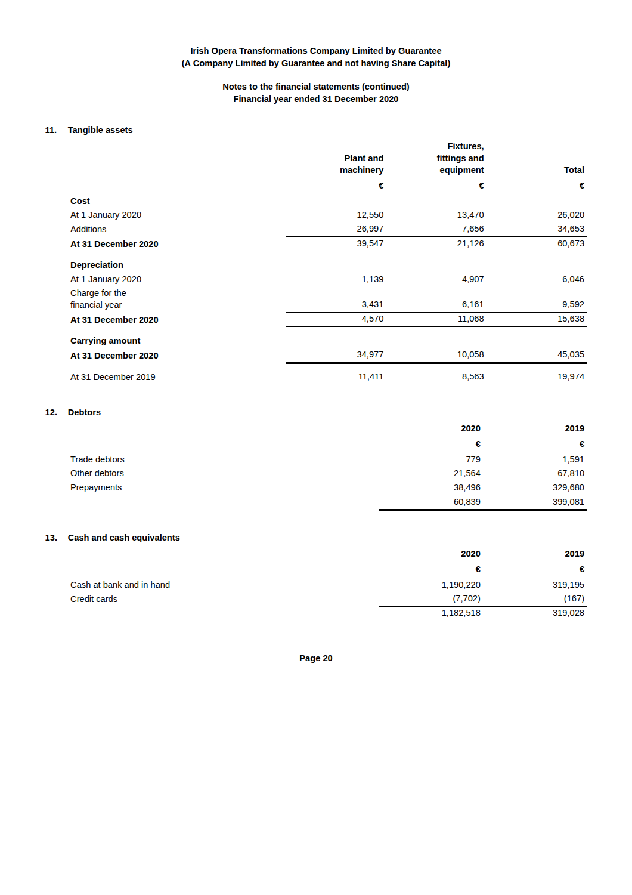Irish Opera Transformations Company Limited by Guarantee
(A Company Limited by Guarantee and not having Share Capital)
Notes to the financial statements (continued)
Financial year ended 31 December 2020
11.
Tangible assets
| | Plant and machinery | Fixtures, fittings and equipment | Total |
| --- | --- | --- | --- |
| | € | € | € |
| Cost | | | |
| At 1 January 2020 | 12,550 | 13,470 | 26,020 |
| Additions | 26,997 | 7,656 | 34,653 |
| At 31 December 2020 | 39,547 | 21,126 | 60,673 |
| Depreciation | | | |
| At 1 January 2020 | 1,139 | 4,907 | 6,046 |
| Charge for the financial year | 3,431 | 6,161 | 9,592 |
| At 31 December 2020 | 4,570 | 11,068 | 15,638 |
| Carrying amount | | | |
| At 31 December 2020 | 34,977 | 10,058 | 45,035 |
| At 31 December 2019 | 11,411 | 8,563 | 19,974 |
12.
Debtors
| | 2020 | 2019 |
| --- | --- | --- |
| | € | € |
| Trade debtors | 779 | 1,591 |
| Other debtors | 21,564 | 67,810 |
| Prepayments | 38,496 | 329,680 |
| | 60,839 | 399,081 |
13.
Cash and cash equivalents
| | 2020 | 2019 |
| --- | --- | --- |
| | € | € |
| Cash at bank and in hand | 1,190,220 | 319,195 |
| Credit cards | (7,702) | (167) |
| | 1,182,518 | 319,028 |
Page 20